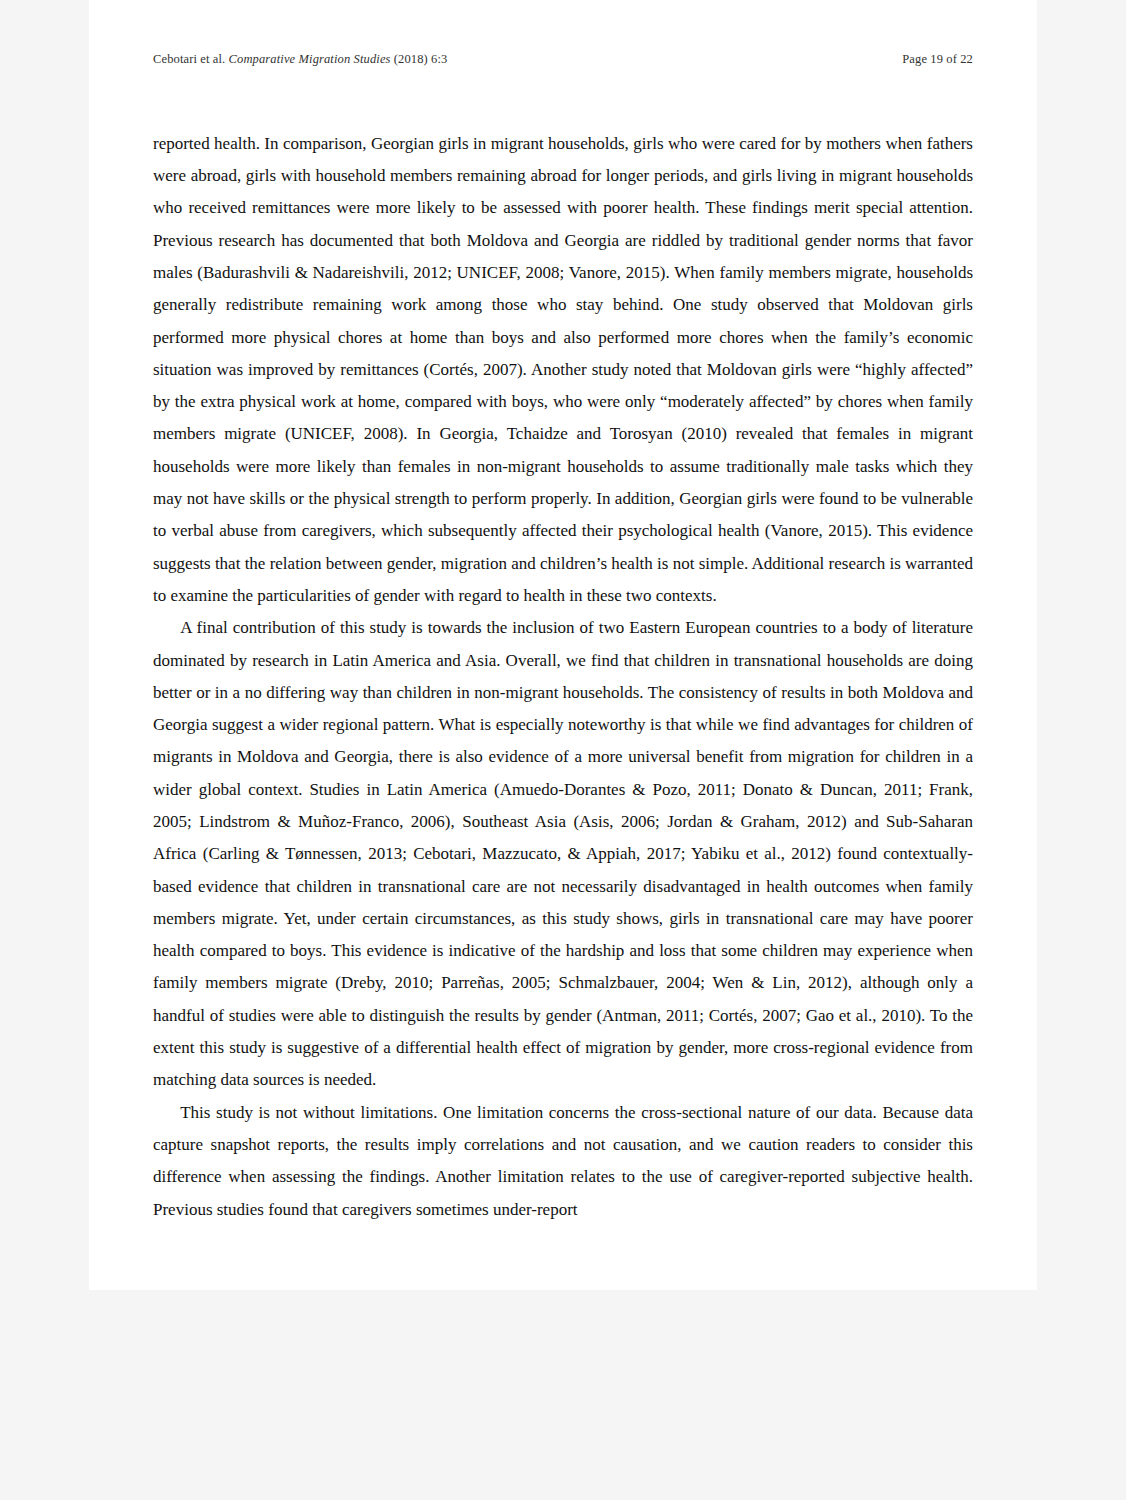Cebotari et al. Comparative Migration Studies (2018) 6:3 Page 19 of 22
reported health. In comparison, Georgian girls in migrant households, girls who were cared for by mothers when fathers were abroad, girls with household members remaining abroad for longer periods, and girls living in migrant households who received remittances were more likely to be assessed with poorer health. These findings merit special attention. Previous research has documented that both Moldova and Georgia are riddled by traditional gender norms that favor males (Badurashvili & Nadareishvili, 2012; UNICEF, 2008; Vanore, 2015). When family members migrate, households generally redistribute remaining work among those who stay behind. One study observed that Moldovan girls performed more physical chores at home than boys and also performed more chores when the family’s economic situation was improved by remittances (Cortés, 2007). Another study noted that Moldovan girls were “highly affected” by the extra physical work at home, compared with boys, who were only “moderately affected” by chores when family members migrate (UNICEF, 2008). In Georgia, Tchaidze and Torosyan (2010) revealed that females in migrant households were more likely than females in non-migrant households to assume traditionally male tasks which they may not have skills or the physical strength to perform properly. In addition, Georgian girls were found to be vulnerable to verbal abuse from caregivers, which subsequently affected their psychological health (Vanore, 2015). This evidence suggests that the relation between gender, migration and children’s health is not simple. Additional research is warranted to examine the particularities of gender with regard to health in these two contexts.
A final contribution of this study is towards the inclusion of two Eastern European countries to a body of literature dominated by research in Latin America and Asia. Overall, we find that children in transnational households are doing better or in a no differing way than children in non-migrant households. The consistency of results in both Moldova and Georgia suggest a wider regional pattern. What is especially noteworthy is that while we find advantages for children of migrants in Moldova and Georgia, there is also evidence of a more universal benefit from migration for children in a wider global context. Studies in Latin America (Amuedo-Dorantes & Pozo, 2011; Donato & Duncan, 2011; Frank, 2005; Lindstrom & Muñoz-Franco, 2006), Southeast Asia (Asis, 2006; Jordan & Graham, 2012) and Sub-Saharan Africa (Carling & Tønnessen, 2013; Cebotari, Mazzucato, & Appiah, 2017; Yabiku et al., 2012) found contextually-based evidence that children in transnational care are not necessarily disadvantaged in health outcomes when family members migrate. Yet, under certain circumstances, as this study shows, girls in transnational care may have poorer health compared to boys. This evidence is indicative of the hardship and loss that some children may experience when family members migrate (Dreby, 2010; Parreñas, 2005; Schmalzbauer, 2004; Wen & Lin, 2012), although only a handful of studies were able to distinguish the results by gender (Antman, 2011; Cortés, 2007; Gao et al., 2010). To the extent this study is suggestive of a differential health effect of migration by gender, more cross-regional evidence from matching data sources is needed.
This study is not without limitations. One limitation concerns the cross-sectional nature of our data. Because data capture snapshot reports, the results imply correlations and not causation, and we caution readers to consider this difference when assessing the findings. Another limitation relates to the use of caregiver-reported subjective health. Previous studies found that caregivers sometimes under-report